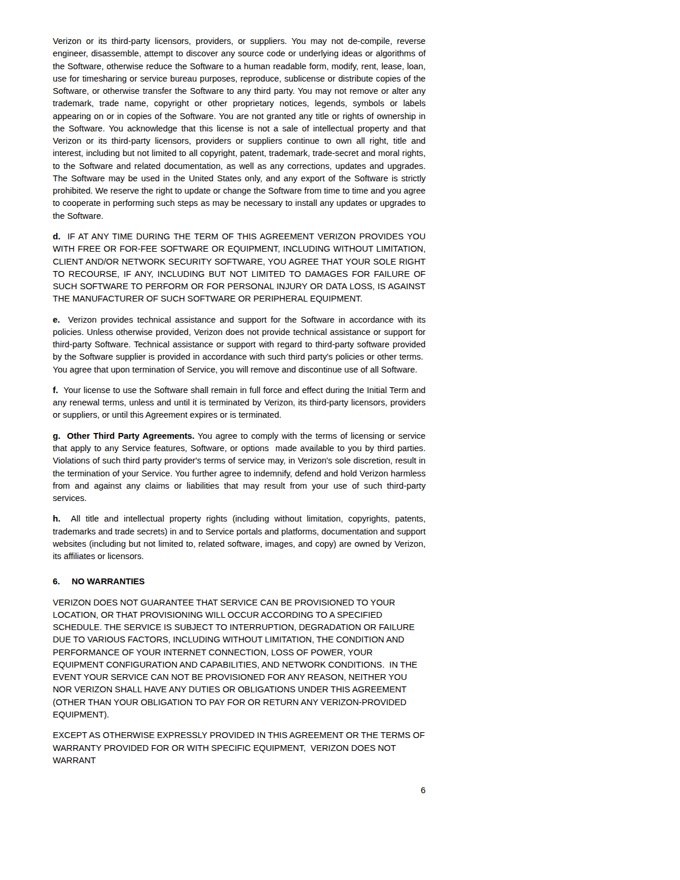Verizon or its third-party licensors, providers, or suppliers. You may not de-compile, reverse engineer, disassemble, attempt to discover any source code or underlying ideas or algorithms of the Software, otherwise reduce the Software to a human readable form, modify, rent, lease, loan, use for timesharing or service bureau purposes, reproduce, sublicense or distribute copies of the Software, or otherwise transfer the Software to any third party. You may not remove or alter any trademark, trade name, copyright or other proprietary notices, legends, symbols or labels appearing on or in copies of the Software. You are not granted any title or rights of ownership in the Software. You acknowledge that this license is not a sale of intellectual property and that Verizon or its third-party licensors, providers or suppliers continue to own all right, title and interest, including but not limited to all copyright, patent, trademark, trade-secret and moral rights, to the Software and related documentation, as well as any corrections, updates and upgrades. The Software may be used in the United States only, and any export of the Software is strictly prohibited. We reserve the right to update or change the Software from time to time and you agree to cooperate in performing such steps as may be necessary to install any updates or upgrades to the Software.
d. IF AT ANY TIME DURING THE TERM OF THIS AGREEMENT VERIZON PROVIDES YOU WITH FREE OR FOR-FEE SOFTWARE OR EQUIPMENT, INCLUDING WITHOUT LIMITATION, CLIENT AND/OR NETWORK SECURITY SOFTWARE, YOU AGREE THAT YOUR SOLE RIGHT TO RECOURSE, IF ANY, INCLUDING BUT NOT LIMITED TO DAMAGES FOR FAILURE OF SUCH SOFTWARE TO PERFORM OR FOR PERSONAL INJURY OR DATA LOSS, IS AGAINST THE MANUFACTURER OF SUCH SOFTWARE OR PERIPHERAL EQUIPMENT.
e. Verizon provides technical assistance and support for the Software in accordance with its policies. Unless otherwise provided, Verizon does not provide technical assistance or support for third-party Software. Technical assistance or support with regard to third-party software provided by the Software supplier is provided in accordance with such third party's policies or other terms. You agree that upon termination of Service, you will remove and discontinue use of all Software.
f. Your license to use the Software shall remain in full force and effect during the Initial Term and any renewal terms, unless and until it is terminated by Verizon, its third-party licensors, providers or suppliers, or until this Agreement expires or is terminated.
g. Other Third Party Agreements. You agree to comply with the terms of licensing or service that apply to any Service features, Software, or options made available to you by third parties. Violations of such third party provider's terms of service may, in Verizon's sole discretion, result in the termination of your Service. You further agree to indemnify, defend and hold Verizon harmless from and against any claims or liabilities that may result from your use of such third-party services.
h. All title and intellectual property rights (including without limitation, copyrights, patents, trademarks and trade secrets) in and to Service portals and platforms, documentation and support websites (including but not limited to, related software, images, and copy) are owned by Verizon, its affiliates or licensors.
6. NO WARRANTIES
VERIZON DOES NOT GUARANTEE THAT SERVICE CAN BE PROVISIONED TO YOUR LOCATION, OR THAT PROVISIONING WILL OCCUR ACCORDING TO A SPECIFIED SCHEDULE. THE SERVICE IS SUBJECT TO INTERRUPTION, DEGRADATION OR FAILURE DUE TO VARIOUS FACTORS, INCLUDING WITHOUT LIMITATION, THE CONDITION AND PERFORMANCE OF YOUR INTERNET CONNECTION, LOSS OF POWER, YOUR EQUIPMENT CONFIGURATION AND CAPABILITIES, AND NETWORK CONDITIONS. IN THE EVENT YOUR SERVICE CAN NOT BE PROVISIONED FOR ANY REASON, NEITHER YOU NOR VERIZON SHALL HAVE ANY DUTIES OR OBLIGATIONS UNDER THIS AGREEMENT (OTHER THAN YOUR OBLIGATION TO PAY FOR OR RETURN ANY VERIZON-PROVIDED EQUIPMENT).
EXCEPT AS OTHERWISE EXPRESSLY PROVIDED IN THIS AGREEMENT OR THE TERMS OF WARRANTY PROVIDED FOR OR WITH SPECIFIC EQUIPMENT, VERIZON DOES NOT WARRANT
6